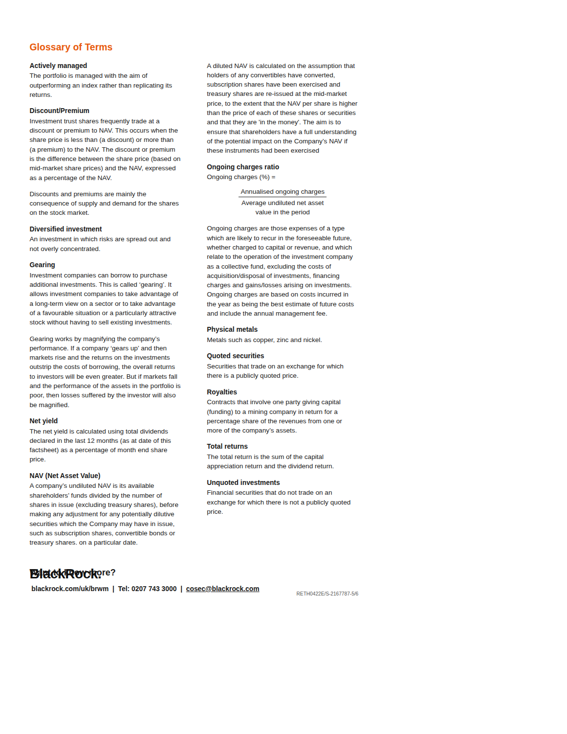Glossary of Terms
Actively managed
The portfolio is managed with the aim of outperforming an index rather than replicating its returns.
Discount/Premium
Investment trust shares frequently trade at a discount or premium to NAV. This occurs when the share price is less than (a discount) or more than (a premium) to the NAV. The discount or premium is the difference between the share price (based on mid-market share prices) and the NAV, expressed as a percentage of the NAV.
Discounts and premiums are mainly the consequence of supply and demand for the shares on the stock market.
Diversified investment
An investment in which risks are spread out and not overly concentrated.
Gearing
Investment companies can borrow to purchase additional investments. This is called ‘gearing’. It allows investment companies to take advantage of a long-term view on a sector or to take advantage of a favourable situation or a particularly attractive stock without having to sell existing investments.
Gearing works by magnifying the company’s performance. If a company ‘gears up’ and then markets rise and the returns on the investments outstrip the costs of borrowing, the overall returns to investors will be even greater. But if markets fall and the performance of the assets in the portfolio is poor, then losses suffered by the investor will also be magnified.
Net yield
The net yield is calculated using total dividends declared in the last 12 months (as at date of this factsheet) as a percentage of month end share price.
NAV (Net Asset Value)
A company’s undiluted NAV is its available shareholders’ funds divided by the number of shares in issue (excluding treasury shares), before making any adjustment for any potentially dilutive securities which the Company may have in issue, such as subscription shares, convertible bonds or treasury shares. on a particular date.
A diluted NAV is calculated on the assumption that holders of any convertibles have converted, subscription shares have been exercised and treasury shares are re-issued at the mid-market price, to the extent that the NAV per share is higher than the price of each of these shares or securities and that they are 'in the money'. The aim is to ensure that shareholders have a full understanding of the potential impact on the Company’s NAV if these instruments had been exercised
Ongoing charges ratio
Ongoing charges (%) =
Annualised ongoing charges Average undiluted net asset
value in the period
Ongoing charges are those expenses of a type which are likely to recur in the foreseeable future, whether charged to capital or revenue, and which relate to the operation of the investment company as a collective fund, excluding the costs of acquisition/disposal of investments, financing charges and gains/losses arising on investments. Ongoing charges are based on costs incurred in the year as being the best estimate of future costs and include the annual management fee.
Physical metals
Metals such as copper, zinc and nickel.
Quoted securities
Securities that trade on an exchange for which there is a publicly quoted price.
Royalties
Contracts that involve one party giving capital (funding) to a mining company in return for a percentage share of the revenues from one or more of the company’s assets.
Total returns
The total return is the sum of the capital appreciation return and the dividend return.
Unquoted investments
Financial securities that do not trade on an exchange for which there is not a publicly quoted price.
Want to know more?
blackrock.com/uk/brwm | Tel: 0207 743 3000 | cosec@blackrock.com
BlackRock.
RETH0422E/S-2167787-5/6